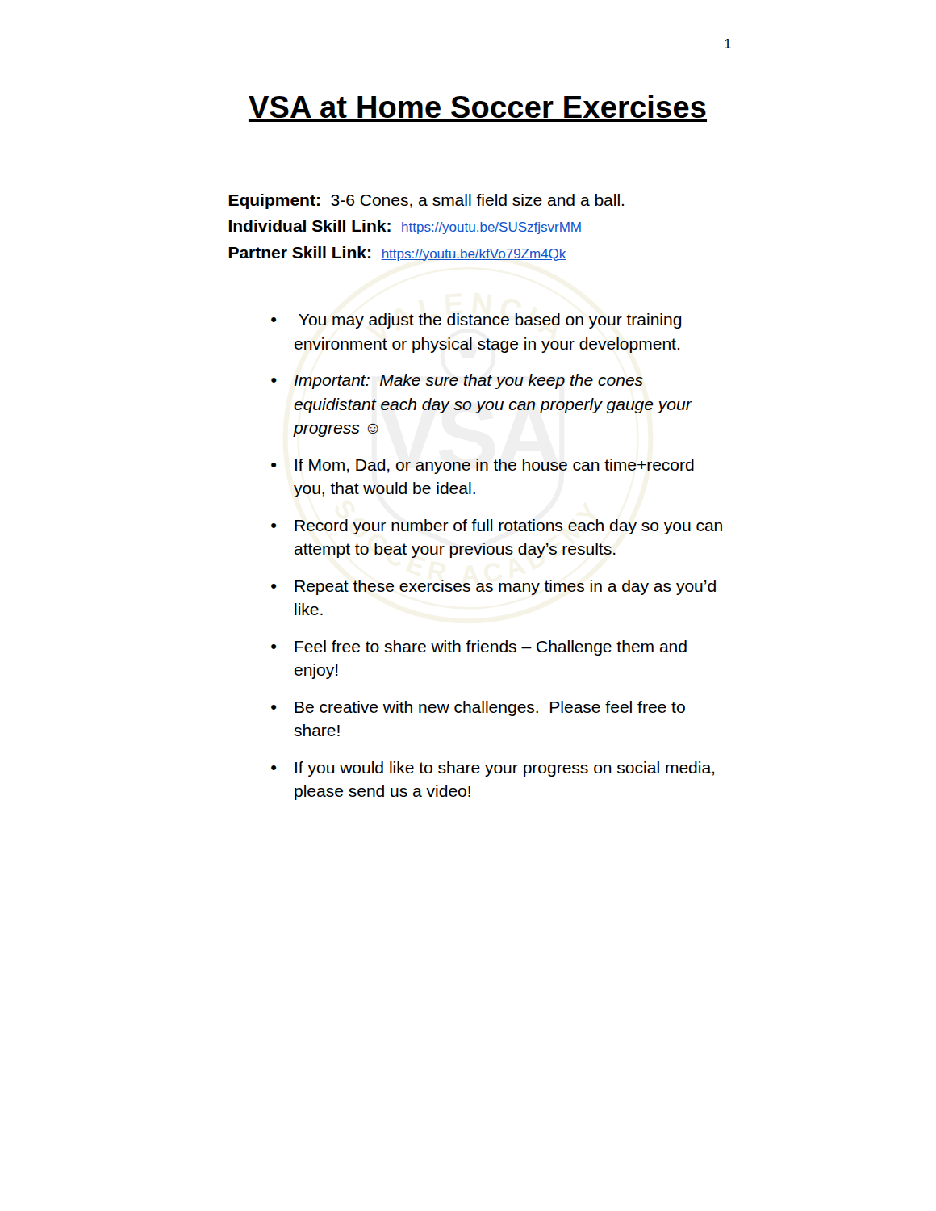1
VALENCIA SOCCER ACADEMY VSA
VSA at Home Soccer Exercises
Equipment: 3-6 Cones, a small field size and a ball.
Individual Skill Link: https://youtu.be/SUSzfjsvrMM
Partner Skill Link: https://youtu.be/kfVo79Zm4Qk
You may adjust the distance based on your training environment or physical stage in your development.
Important: Make sure that you keep the cones equidistant each day so you can properly gauge your progress ☺
If Mom, Dad, or anyone in the house can time+record you, that would be ideal.
Record your number of full rotations each day so you can attempt to beat your previous day’s results.
Repeat these exercises as many times in a day as you’d like.
Feel free to share with friends – Challenge them and enjoy!
Be creative with new challenges. Please feel free to share!
If you would like to share your progress on social media, please send us a video!